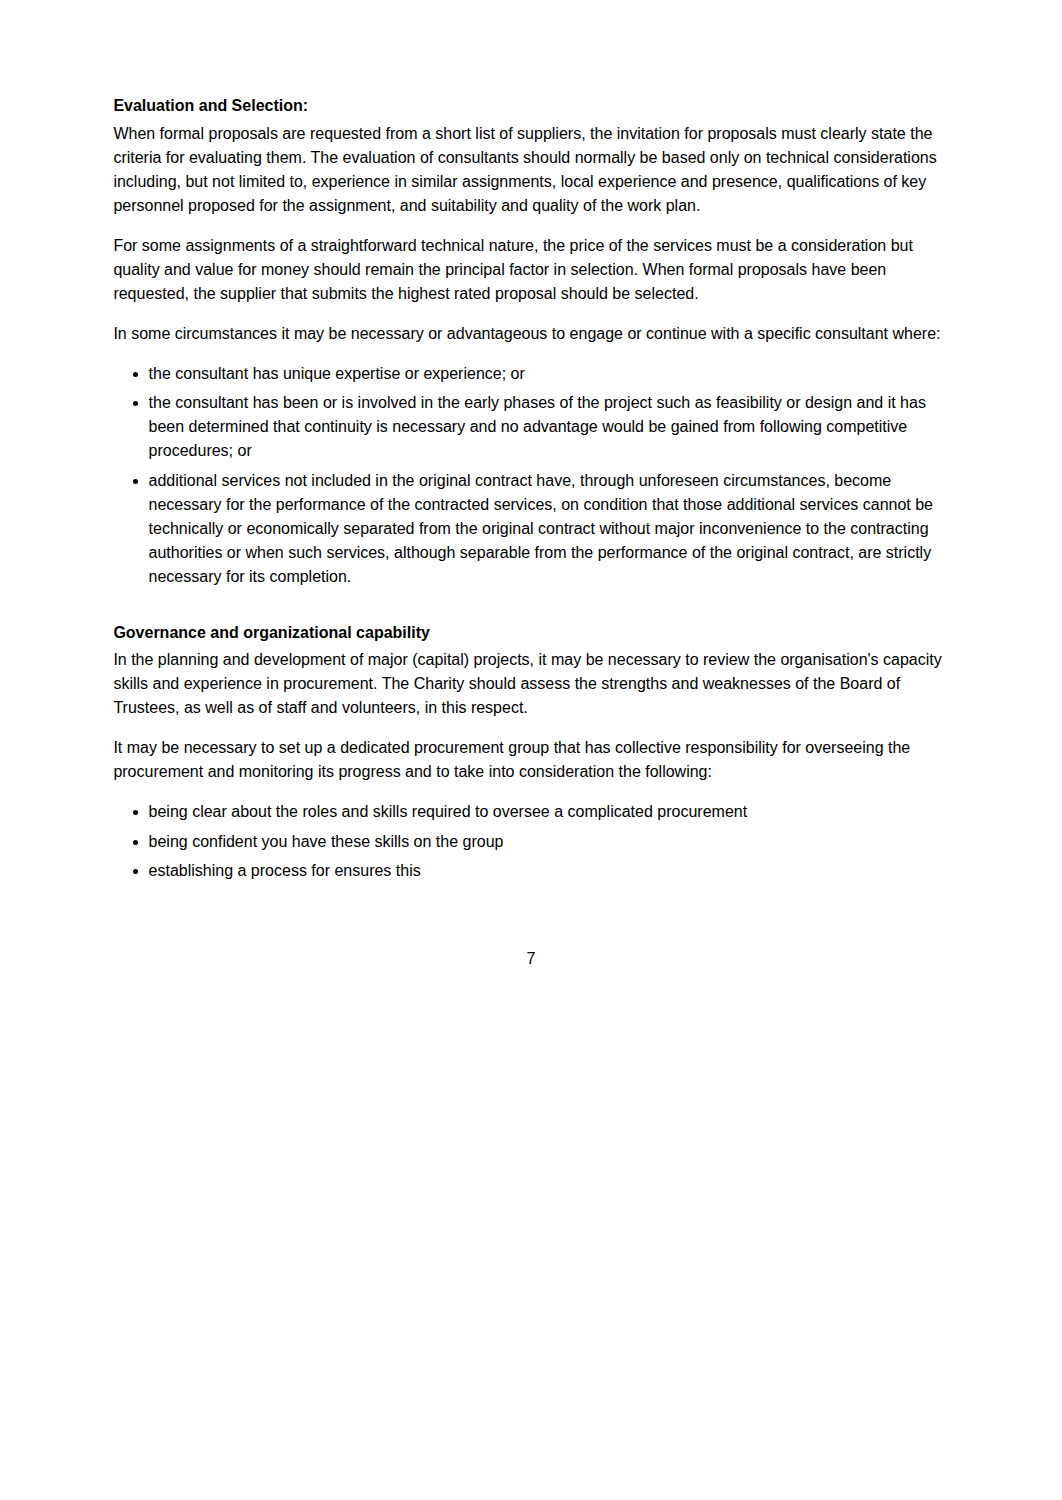Evaluation and Selection:
When formal proposals are requested from a short list of suppliers, the invitation for proposals must clearly state the criteria for evaluating them. The evaluation of consultants should normally be based only on technical considerations including, but not limited to, experience in similar assignments, local experience and presence, qualifications of key personnel proposed for the assignment, and suitability and quality of the work plan.
For some assignments of a straightforward technical nature, the price of the services must be a consideration but quality and value for money should remain the principal factor in selection. When formal proposals have been requested, the supplier that submits the highest rated proposal should be selected.
In some circumstances it may be necessary or advantageous to engage or continue with a specific consultant where:
the consultant has unique expertise or experience; or
the consultant has been or is involved in the early phases of the project such as feasibility or design and it has been determined that continuity is necessary and no advantage would be gained from following competitive procedures; or
additional services not included in the original contract have, through unforeseen circumstances, become necessary for the performance of the contracted services, on condition that those additional services cannot be technically or economically separated from the original contract without major inconvenience to the contracting authorities or when such services, although separable from the performance of the original contract, are strictly necessary for its completion.
Governance and organizational capability
In the planning and development of major (capital) projects, it may be necessary to review the organisation's capacity skills and experience in procurement. The Charity should assess the strengths and weaknesses of the Board of Trustees, as well as of staff and volunteers, in this respect.
It may be necessary to set up a dedicated procurement group that has collective responsibility for overseeing the procurement and monitoring its progress and to take into consideration the following:
being clear about the roles and skills required to oversee a complicated procurement
being confident you have these skills on the group
establishing a process for ensures this
7